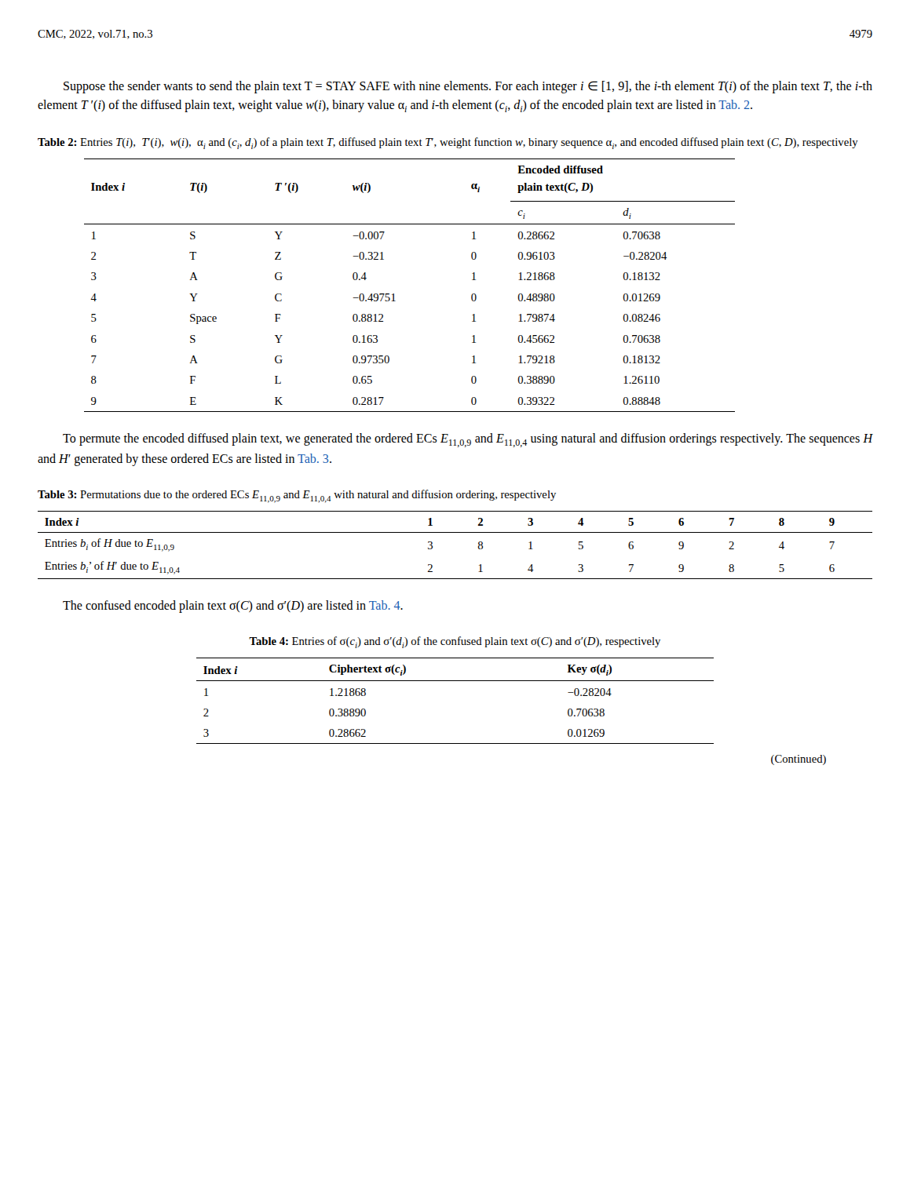CMC, 2022, vol.71, no.3 4979
Suppose the sender wants to send the plain text T = STAY SAFE with nine elements. For each integer i ∈ [1, 9], the i-th element T(i) of the plain text T, the i-th element T ′(i) of the diffused plain text, weight value w(i), binary value αi and i-th element (ci, di) of the encoded plain text are listed in Tab. 2.
Table 2: Entries T(i), T′(i), w(i), αi and (ci, di) of a plain text T, diffused plain text T′, weight function w, binary sequence αi, and encoded diffused plain text (C, D), respectively
| Index i | T ( i ) | T ′( i ) | w ( i ) | α i | Encoded diffused plain text( C , D ) |
| --- | --- | --- | --- | --- | --- |
| | | | | | c i | d i |
| 1 | S | Y | −0.007 | 1 | 0.28662 | 0.70638 |
| 2 | T | Z | −0.321 | 0 | 0.96103 | −0.28204 |
| 3 | A | G | 0.4 | 1 | 1.21868 | 0.18132 |
| 4 | Y | C | −0.49751 | 0 | 0.48980 | 0.01269 |
| 5 | Space | F | 0.8812 | 1 | 1.79874 | 0.08246 |
| 6 | S | Y | 0.163 | 1 | 0.45662 | 0.70638 |
| 7 | A | G | 0.97350 | 1 | 1.79218 | 0.18132 |
| 8 | F | L | 0.65 | 0 | 0.38890 | 1.26110 |
| 9 | E | K | 0.2817 | 0 | 0.39322 | 0.88848 |
To permute the encoded diffused plain text, we generated the ordered ECs E11,0,9 and E11,0,4 using natural and diffusion orderings respectively. The sequences H and H′ generated by these ordered ECs are listed in Tab. 3.
Table 3: Permutations due to the ordered ECs E11,0,9 and E11,0,4 with natural and diffusion ordering, respectively
| Index i | 1 | 2 | 3 | 4 | 5 | 6 | 7 | 8 | 9 |
| --- | --- | --- | --- | --- | --- | --- | --- | --- | --- |
| Entries b i of H due to E 11,0,9 | 3 | 8 | 1 | 5 | 6 | 9 | 2 | 4 | 7 |
| Entries b i ’ of H ′ due to E 11,0,4 | 2 | 1 | 4 | 3 | 7 | 9 | 8 | 5 | 6 |
The confused encoded plain text σ(C) and σ′(D) are listed in Tab. 4.
Table 4: Entries of σ(ci) and σ′(di) of the confused plain text σ(C) and σ′(D), respectively
| Index i | Ciphertext σ( c i ) | Key σ( d i ) |
| --- | --- | --- |
| 1 | 1.21868 | −0.28204 |
| 2 | 0.38890 | 0.70638 |
| 3 | 0.28662 | 0.01269 |
(Continued)